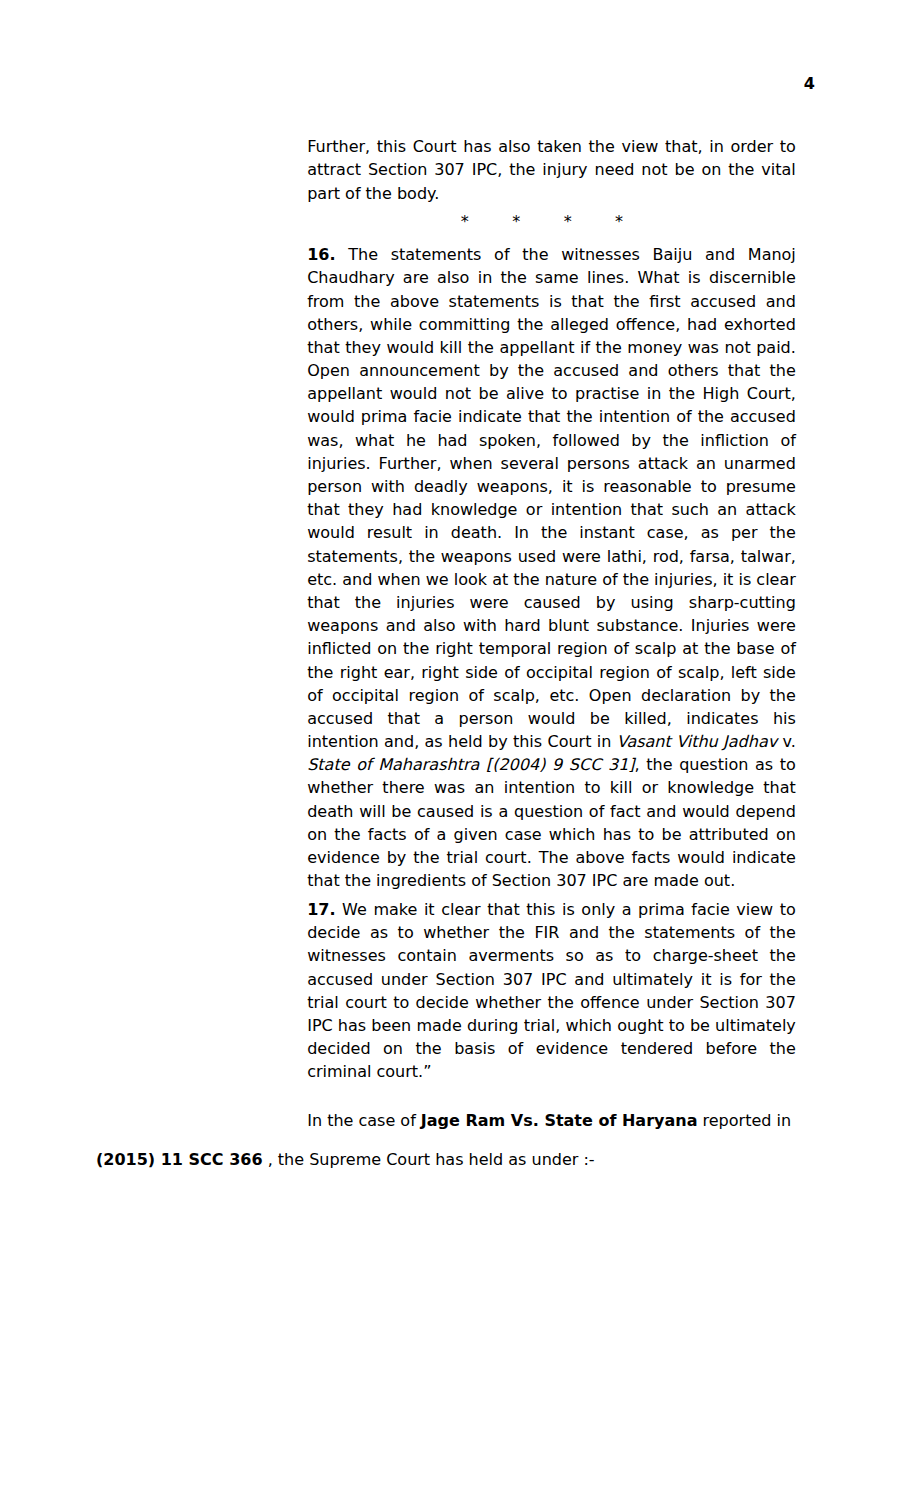4
Further, this Court has also taken the view that, in order to attract Section 307 IPC, the injury need not be on the vital part of the body.
* * * *
16. The statements of the witnesses Baiju and Manoj Chaudhary are also in the same lines. What is discernible from the above statements is that the first accused and others, while committing the alleged offence, had exhorted that they would kill the appellant if the money was not paid. Open announcement by the accused and others that the appellant would not be alive to practise in the High Court, would prima facie indicate that the intention of the accused was, what he had spoken, followed by the infliction of injuries. Further, when several persons attack an unarmed person with deadly weapons, it is reasonable to presume that they had knowledge or intention that such an attack would result in death. In the instant case, as per the statements, the weapons used were lathi, rod, farsa, talwar, etc. and when we look at the nature of the injuries, it is clear that the injuries were caused by using sharp-cutting weapons and also with hard blunt substance. Injuries were inflicted on the right temporal region of scalp at the base of the right ear, right side of occipital region of scalp, left side of occipital region of scalp, etc. Open declaration by the accused that a person would be killed, indicates his intention and, as held by this Court in Vasant Vithu Jadhav v. State of Maharashtra [(2004) 9 SCC 31], the question as to whether there was an intention to kill or knowledge that death will be caused is a question of fact and would depend on the facts of a given case which has to be attributed on evidence by the trial court. The above facts would indicate that the ingredients of Section 307 IPC are made out.
17. We make it clear that this is only a prima facie view to decide as to whether the FIR and the statements of the witnesses contain averments so as to charge-sheet the accused under Section 307 IPC and ultimately it is for the trial court to decide whether the offence under Section 307 IPC has been made during trial, which ought to be ultimately decided on the basis of evidence tendered before the criminal court.”
In the case of Jage Ram Vs. State of Haryana reported in
(2015) 11 SCC 366 , the Supreme Court has held as under :-